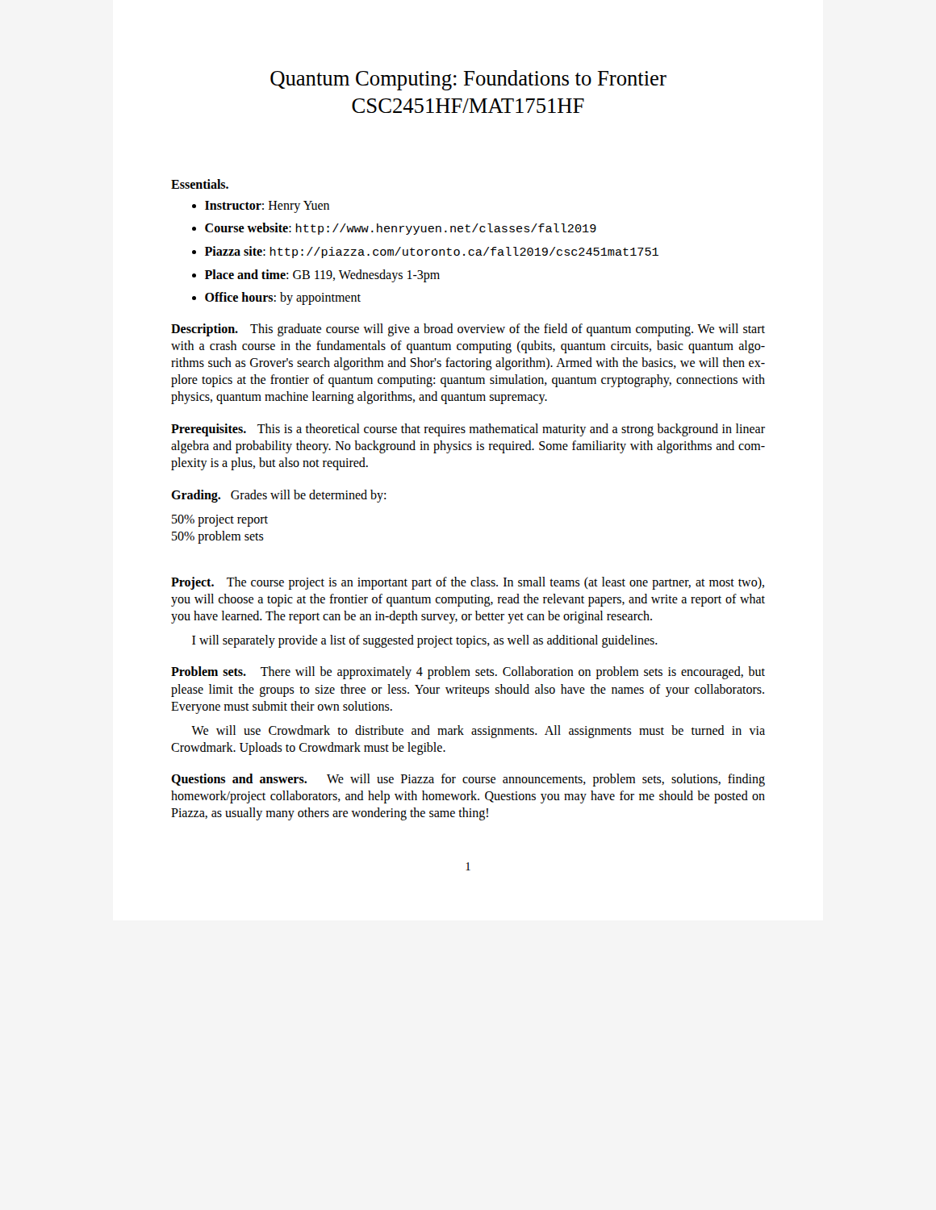Quantum Computing: Foundations to FrontierCSC2451HF/MAT1751HF
Essentials.
Instructor: Henry Yuen
Course website: http://www.henryyuen.net/classes/fall2019
Piazza site: http://piazza.com/utoronto.ca/fall2019/csc2451mat1751
Place and time: GB 119, Wednesdays 1-3pm
Office hours: by appointment
Description. This graduate course will give a broad overview of the field of quantum computing. We will start with a crash course in the fundamentals of quantum computing (qubits, quantum circuits, basic quantum algorithms such as Grover's search algorithm and Shor's factoring algorithm). Armed with the basics, we will then explore topics at the frontier of quantum computing: quantum simulation, quantum cryptography, connections with physics, quantum machine learning algorithms, and quantum supremacy.
Prerequisites. This is a theoretical course that requires mathematical maturity and a strong background in linear algebra and probability theory. No background in physics is required. Some familiarity with algorithms and complexity is a plus, but also not required.
Grading. Grades will be determined by:
50% project report
50% problem sets
Project. The course project is an important part of the class. In small teams (at least one partner, at most two), you will choose a topic at the frontier of quantum computing, read the relevant papers, and write a report of what you have learned. The report can be an in-depth survey, or better yet can be original research.
I will separately provide a list of suggested project topics, as well as additional guidelines.
Problem sets. There will be approximately 4 problem sets. Collaboration on problem sets is encouraged, but please limit the groups to size three or less. Your writeups should also have the names of your collaborators. Everyone must submit their own solutions.
We will use Crowdmark to distribute and mark assignments. All assignments must be turned in via Crowdmark. Uploads to Crowdmark must be legible.
Questions and answers. We will use Piazza for course announcements, problem sets, solutions, finding homework/project collaborators, and help with homework. Questions you may have for me should be posted on Piazza, as usually many others are wondering the same thing!
1